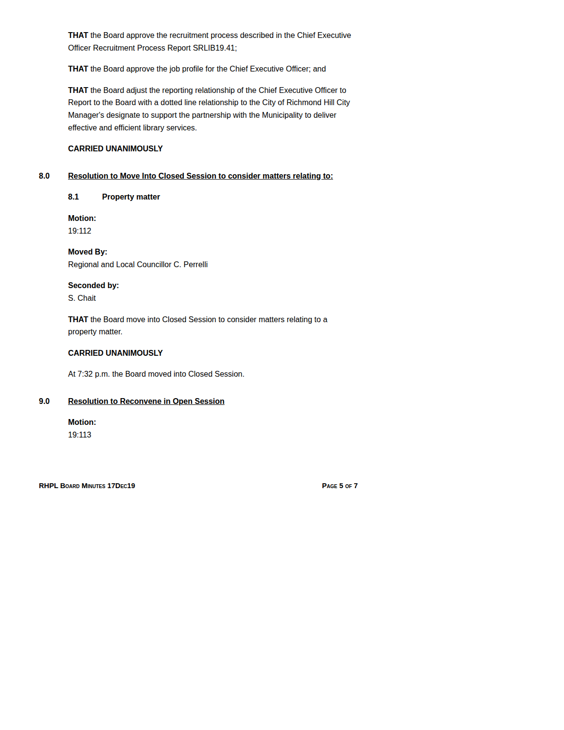THAT the Board approve the recruitment process described in the Chief Executive Officer Recruitment Process Report SRLIB19.41;
THAT the Board approve the job profile for the Chief Executive Officer; and
THAT the Board adjust the reporting relationship of the Chief Executive Officer to Report to the Board with a dotted line relationship to the City of Richmond Hill City Manager's designate to support the partnership with the Municipality to deliver effective and efficient library services.
CARRIED UNANIMOUSLY
8.0 Resolution to Move Into Closed Session to consider matters relating to:
8.1 Property matter
Motion:
19:112
Moved By:
Regional and Local Councillor C. Perrelli
Seconded by:
S. Chait
THAT the Board move into Closed Session to consider matters relating to a property matter.
CARRIED UNANIMOUSLY
At 7:32 p.m. the Board moved into Closed Session.
9.0 Resolution to Reconvene in Open Session
Motion:
19:113
RHPL Board Minutes 17Dec19 Page 5 of 7